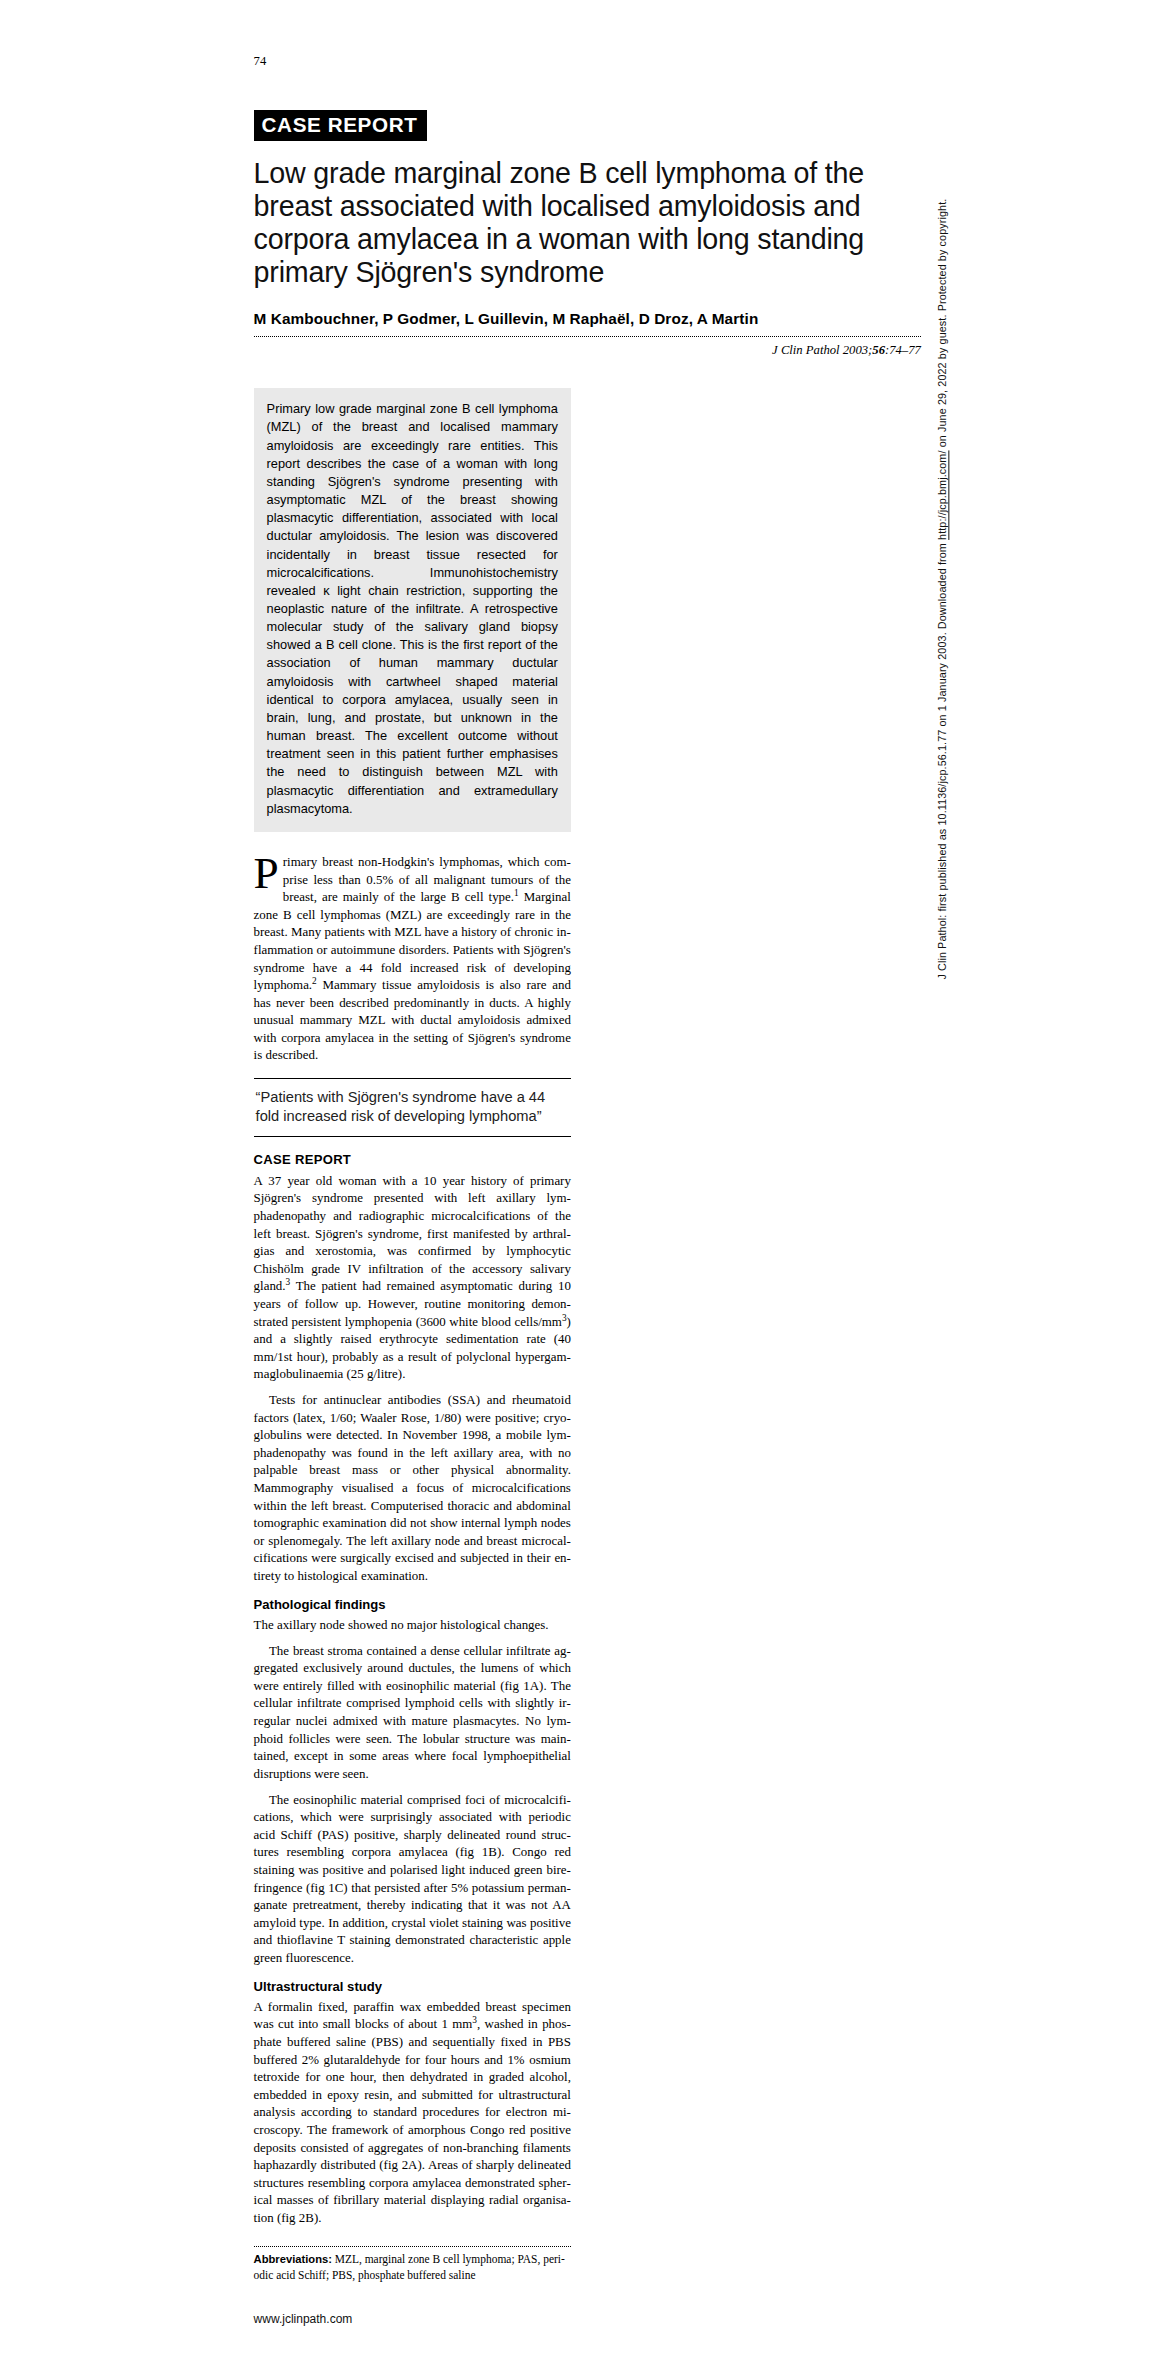J Clin Pathol: first published as 10.1136/jcp.56.1.77 on 1 January 2003. Downloaded from http://jcp.bmj.com/ on June 29, 2022 by guest. Protected by copyright.
74
CASE REPORT
Low grade marginal zone B cell lymphoma of the breast associated with localised amyloidosis and corpora amylacea in a woman with long standing primary Sjögren's syndrome
M Kambouchner, P Godmer, L Guillevin, M Raphaël, D Droz, A Martin
J Clin Pathol 2003;56:74–77
Primary low grade marginal zone B cell lymphoma (MZL) of the breast and localised mammary amyloidosis are exceedingly rare entities. This report describes the case of a woman with long standing Sjögren's syndrome presenting with asymptomatic MZL of the breast showing plasmacytic differentiation, associated with local ductular amyloidosis. The lesion was discovered incidentally in breast tissue resected for microcalcifications. Immunohistochemistry revealed κ light chain restriction, supporting the neoplastic nature of the infiltrate. A retrospective molecular study of the salivary gland biopsy showed a B cell clone. This is the first report of the association of human mammary ductular amyloidosis with cartwheel shaped material identical to corpora amylacea, usually seen in brain, lung, and prostate, but unknown in the human breast. The excellent outcome without treatment seen in this patient further emphasises the need to distinguish between MZL with plasmacytic differentiation and extramedullary plasmacytoma.
Primary breast non-Hodgkin's lymphomas, which comprise less than 0.5% of all malignant tumours of the breast, are mainly of the large B cell type.1 Marginal zone B cell lymphomas (MZL) are exceedingly rare in the breast. Many patients with MZL have a history of chronic inflammation or autoimmune disorders. Patients with Sjögren's syndrome have a 44 fold increased risk of developing lymphoma.2 Mammary tissue amyloidosis is also rare and has never been described predominantly in ducts. A highly unusual mammary MZL with ductal amyloidosis admixed with corpora amylacea in the setting of Sjögren's syndrome is described.
“Patients with Sjögren's syndrome have a 44 fold increased risk of developing lymphoma”
Case report
A 37 year old woman with a 10 year history of primary Sjögren's syndrome presented with left axillary lymphadenopathy and radiographic microcalcifications of the left breast. Sjögren's syndrome, first manifested by arthralgias and xerostomia, was confirmed by lymphocytic Chishölm grade IV infiltration of the accessory salivary gland.3 The patient had remained asymptomatic during 10 years of follow up. However, routine monitoring demonstrated persistent lymphopenia (3600 white blood cells/mm3) and a slightly raised erythrocyte sedimentation rate (40 mm/1st hour), probably as a result of polyclonal hypergammaglobulinaemia (25 g/litre).
Tests for antinuclear antibodies (SSA) and rheumatoid factors (latex, 1/60; Waaler Rose, 1/80) were positive; cryoglobulins were detected. In November 1998, a mobile lymphadenopathy was found in the left axillary area, with no palpable breast mass or other physical abnormality. Mammography visualised a focus of microcalcifications within the left breast. Computerised thoracic and abdominal tomographic examination did not show internal lymph nodes or splenomegaly. The left axillary node and breast microcalcifications were surgically excised and subjected in their entirety to histological examination.
Pathological findings
The axillary node showed no major histological changes.
The breast stroma contained a dense cellular infiltrate aggregated exclusively around ductules, the lumens of which were entirely filled with eosinophilic material (fig 1A). The cellular infiltrate comprised lymphoid cells with slightly irregular nuclei admixed with mature plasmacytes. No lymphoid follicles were seen. The lobular structure was maintained, except in some areas where focal lymphoepithelial disruptions were seen.
The eosinophilic material comprised foci of microcalcifications, which were surprisingly associated with periodic acid Schiff (PAS) positive, sharply delineated round structures resembling corpora amylacea (fig 1B). Congo red staining was positive and polarised light induced green birefringence (fig 1C) that persisted after 5% potassium permanganate pretreatment, thereby indicating that it was not AA amyloid type. In addition, crystal violet staining was positive and thioflavine T staining demonstrated characteristic apple green fluorescence.
Ultrastructural study
A formalin fixed, paraffin wax embedded breast specimen was cut into small blocks of about 1 mm3, washed in phosphate buffered saline (PBS) and sequentially fixed in PBS buffered 2% glutaraldehyde for four hours and 1% osmium tetroxide for one hour, then dehydrated in graded alcohol, embedded in epoxy resin, and submitted for ultrastructural analysis according to standard procedures for electron microscopy. The framework of amorphous Congo red positive deposits consisted of aggregates of non-branching filaments haphazardly distributed (fig 2A). Areas of sharply delineated structures resembling corpora amylacea demonstrated spherical masses of fibrillary material displaying radial organisation (fig 2B).
Abbreviations: MZL, marginal zone B cell lymphoma; PAS, periodic acid Schiff; PBS, phosphate buffered saline
www.jclinpath.com